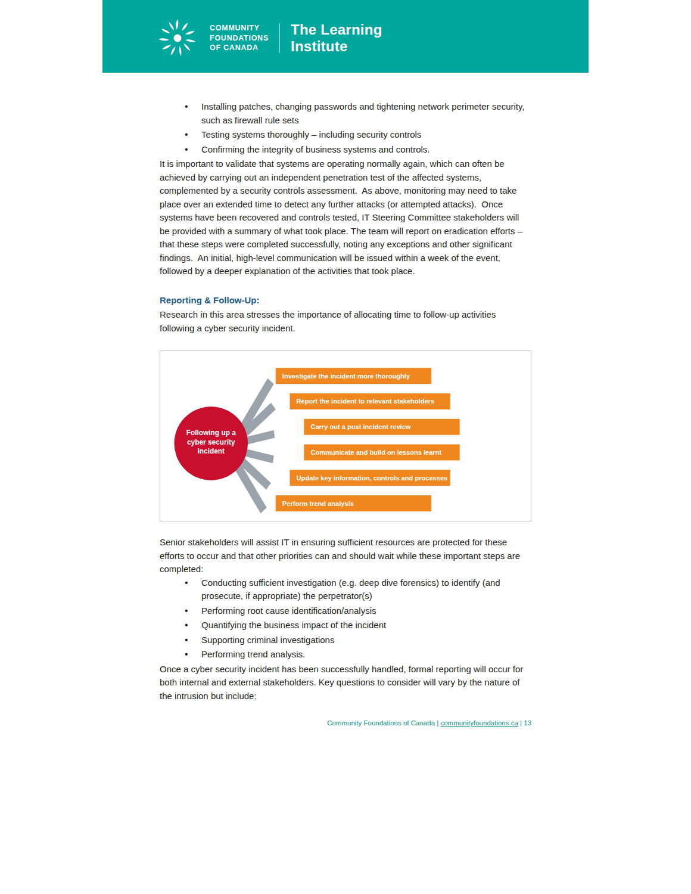Community
Foundations
of Canada
The Learning
Institute
Installing patches, changing passwords and tightening network perimeter security, such as firewall rule sets
Testing systems thoroughly – including security controls
Confirming the integrity of business systems and controls.
It is important to validate that systems are operating normally again, which can often be achieved by carrying out an independent penetration test of the affected systems, complemented by a security controls assessment. As above, monitoring may need to take place over an extended time to detect any further attacks (or attempted attacks). Once systems have been recovered and controls tested, IT Steering Committee stakeholders will be provided with a summary of what took place. The team will report on eradication efforts – that these steps were completed successfully, noting any exceptions and other significant findings. An initial, high-level communication will be issued within a week of the event, followed by a deeper explanation of the activities that took place.
Reporting & Follow-Up:
Research in this area stresses the importance of allocating time to follow-up activities following a cyber security incident.
Following up a cyber security incident A red circle labelled "Following up a cyber security incident" with arrows pointing to six orange bars: Investigate the incident more thoroughly; Report the incident to relevant stakeholders; Carry out a post incident review; Communicate and build on lessons learnt; Update key information, controls and processes; Perform trend analysis. Following up a cyber security incident Investigate the incident more thoroughly Report the incident to relevant stakeholders Carry out a post incident review Communicate and build on lessons learnt Update key information, controls and processes Perform trend analysis
Senior stakeholders will assist IT in ensuring sufficient resources are protected for these efforts to occur and that other priorities can and should wait while these important steps are completed:
Conducting sufficient investigation (e.g. deep dive forensics) to identify (and prosecute, if appropriate) the perpetrator(s)
Performing root cause identification/analysis
Quantifying the business impact of the incident
Supporting criminal investigations
Performing trend analysis.
Once a cyber security incident has been successfully handled, formal reporting will occur for both internal and external stakeholders. Key questions to consider will vary by the nature of the intrusion but include:
Community Foundations of Canada | communityfoundations.ca | 13